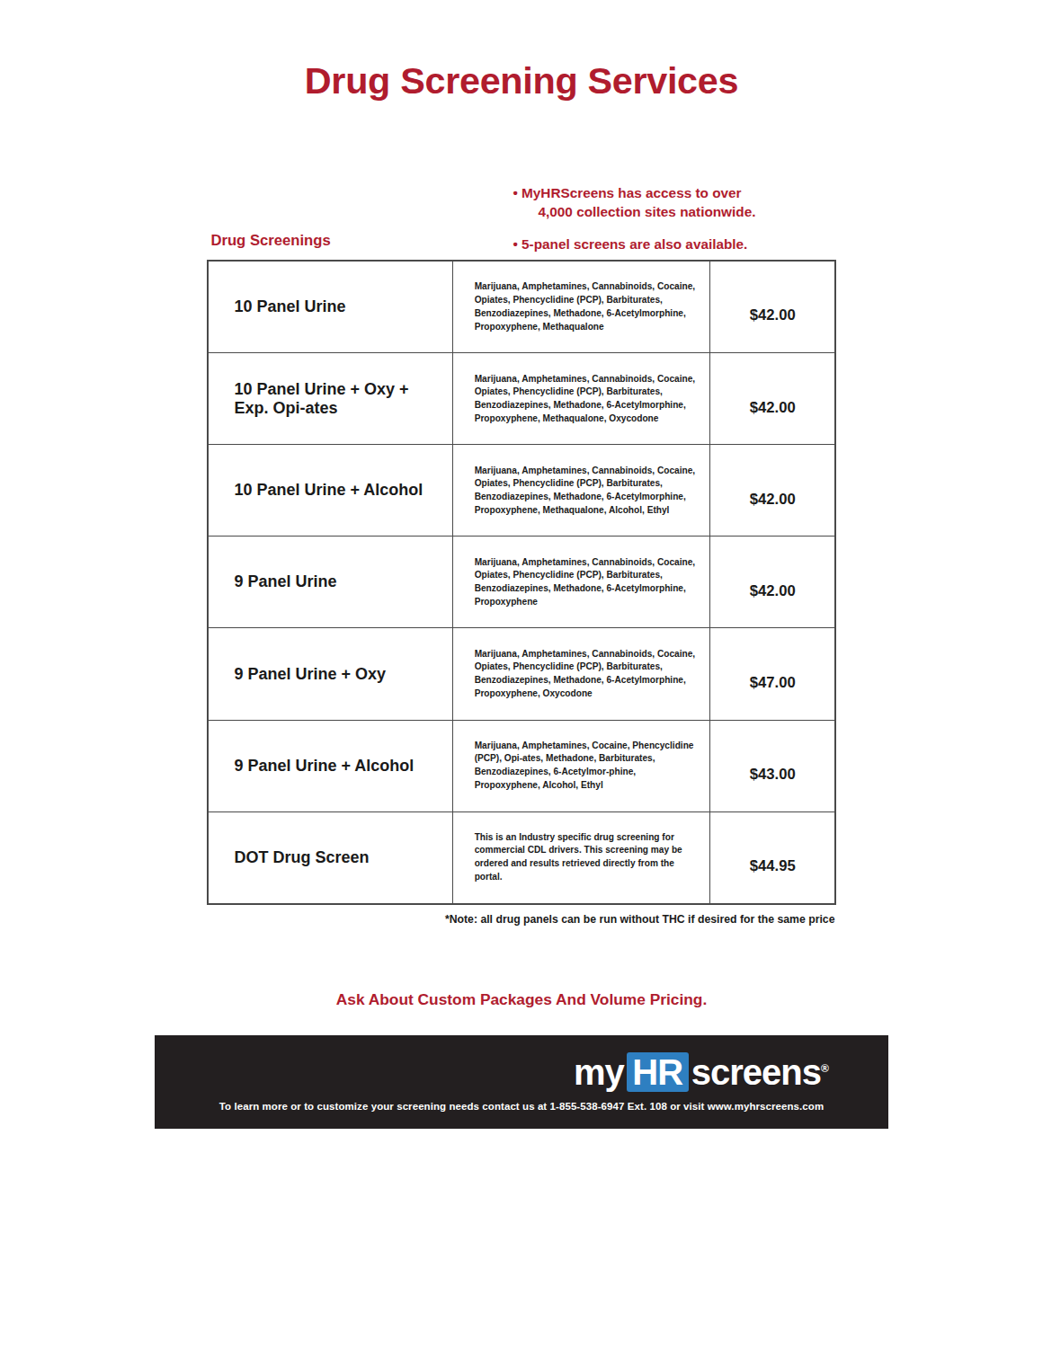Drug Screening Services
• MyHRScreens has access to over
4,000 collection sites nationwide.
• 5-panel screens are also available.
Drug Screenings
| 10 Panel Urine | Marijuana, Amphetamines, Cannabinoids, Cocaine, Opiates, Phencyclidine (PCP), Barbiturates, Benzodiazepines, Methadone, 6-Acetylmorphine, Propoxyphene, Methaqualone | $42.00 |
| 10 Panel Urine + Oxy + Exp. Opi-ates | Marijuana, Amphetamines, Cannabinoids, Cocaine, Opiates, Phencyclidine (PCP), Barbiturates, Benzodiazepines, Methadone, 6-Acetylmorphine, Propoxyphene, Methaqualone, Oxycodone | $42.00 |
| 10 Panel Urine + Alcohol | Marijuana, Amphetamines, Cannabinoids, Cocaine, Opiates, Phencyclidine (PCP), Barbiturates, Benzodiazepines, Methadone, 6-Acetylmorphine, Propoxyphene, Methaqualone, Alcohol, Ethyl | $42.00 |
| 9 Panel Urine | Marijuana, Amphetamines, Cannabinoids, Cocaine, Opiates, Phencyclidine (PCP), Barbiturates, Benzodiazepines, Methadone, 6-Acetylmorphine, Propoxyphene | $42.00 |
| 9 Panel Urine + Oxy | Marijuana, Amphetamines, Cannabinoids, Cocaine, Opiates, Phencyclidine (PCP), Barbiturates, Benzodiazepines, Methadone, 6-Acetylmorphine, Propoxyphene, Oxycodone | $47.00 |
| 9 Panel Urine + Alcohol | Marijuana, Amphetamines, Cocaine, Phencyclidine (PCP), Opi-ates, Methadone, Barbiturates, Benzodiazepines, 6-Acetylmor-phine, Propoxyphene, Alcohol, Ethyl | $43.00 |
| DOT Drug Screen | This is an Industry specific drug screening for commercial CDL drivers. This screening may be ordered and results retrieved directly from the portal. | $44.95 |
*Note: all drug panels can be run without THC if desired for the same price
Ask About Custom Packages And Volume Pricing.
my HR screens®
To learn more or to customize your screening needs contact us at 1-855-538-6947 Ext. 108 or visit www.myhrscreens.com